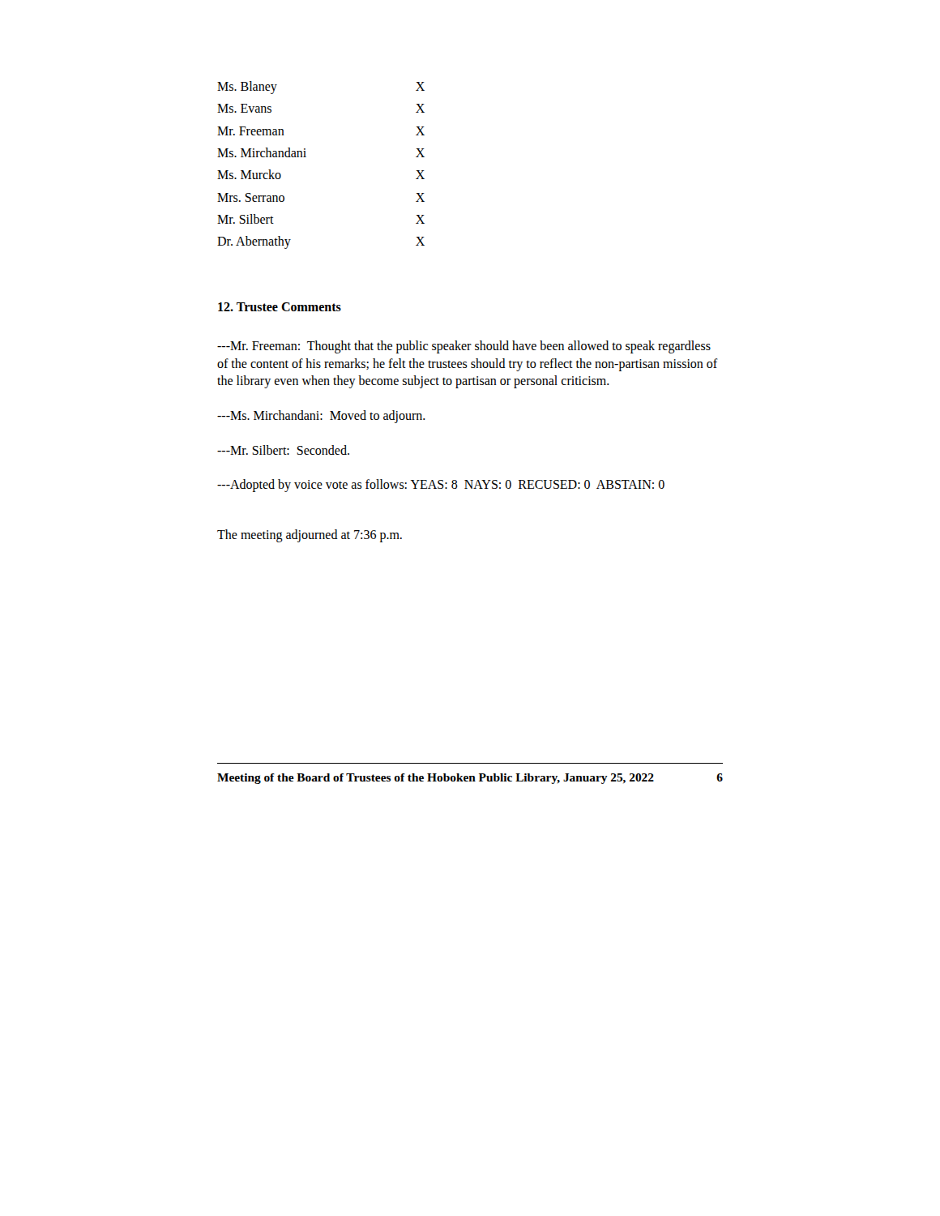| Ms. Blaney | X |
| Ms. Evans | X |
| Mr. Freeman | X |
| Ms. Mirchandani | X |
| Ms. Murcko | X |
| Mrs. Serrano | X |
| Mr. Silbert | X |
| Dr. Abernathy | X |
12. Trustee Comments
---Mr. Freeman: Thought that the public speaker should have been allowed to speak regardless of the content of his remarks; he felt the trustees should try to reflect the non-partisan mission of the library even when they become subject to partisan or personal criticism.
---Ms. Mirchandani: Moved to adjourn.
---Mr. Silbert: Seconded.
---Adopted by voice vote as follows: YEAS: 8 NAYS: 0 RECUSED: 0 ABSTAIN: 0
The meeting adjourned at 7:36 p.m.
Meeting of the Board of Trustees of the Hoboken Public Library, January 25, 2022 6